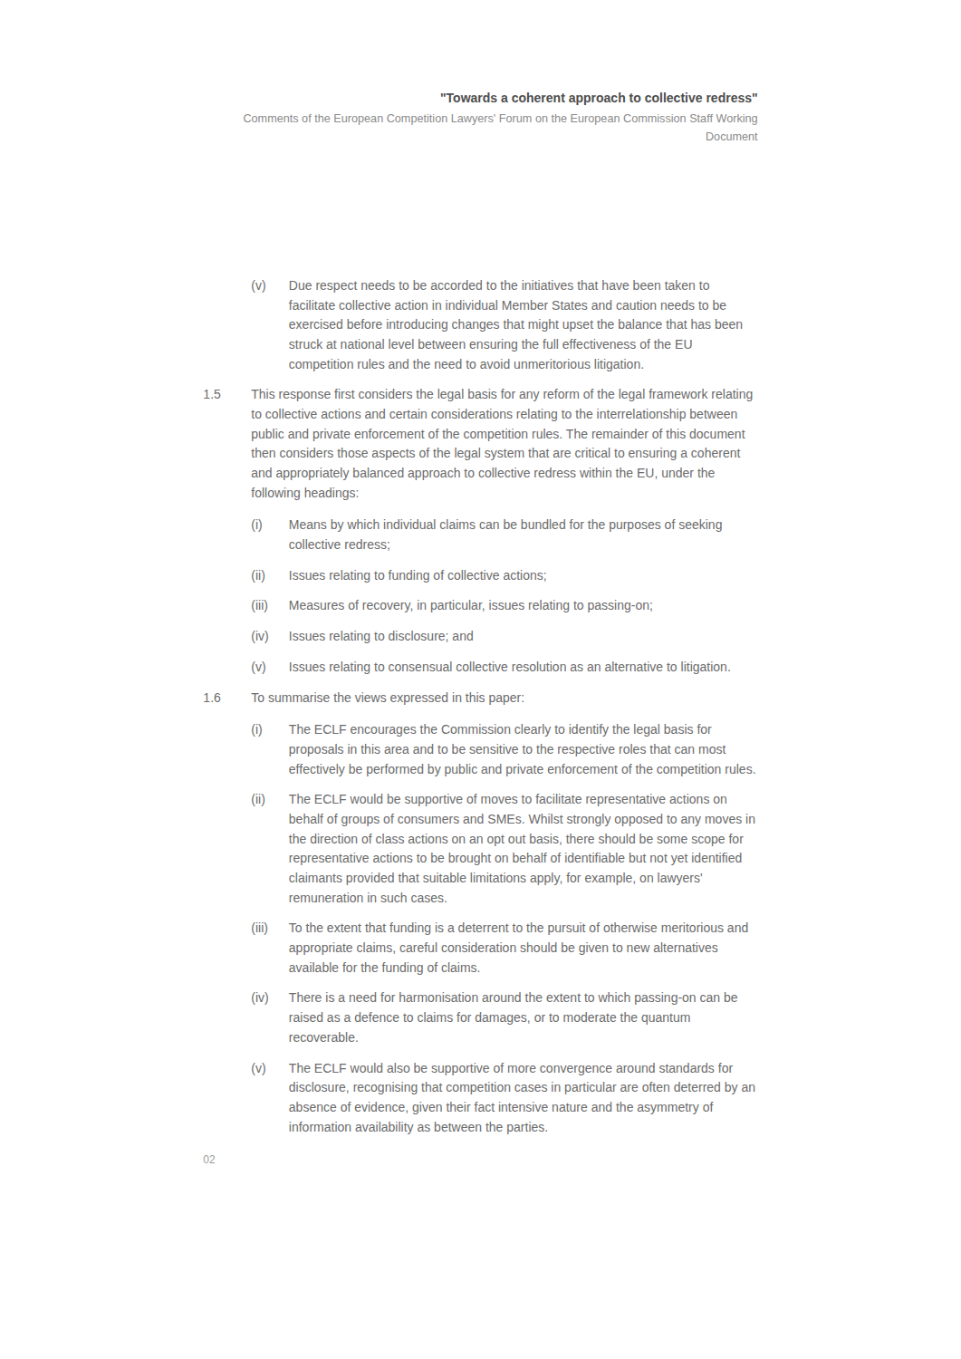"Towards a coherent approach to collective redress"
Comments of the European Competition Lawyers' Forum on the European Commission Staff Working Document
(v)
Due respect needs to be accorded to the initiatives that have been taken to facilitate collective action in individual Member States and caution needs to be exercised before introducing changes that might upset the balance that has been struck at national level between ensuring the full effectiveness of the EU competition rules and the need to avoid unmeritorious litigation.
1.5
This response first considers the legal basis for any reform of the legal framework relating to collective actions and certain considerations relating to the interrelationship between public and private enforcement of the competition rules. The remainder of this document then considers those aspects of the legal system that are critical to ensuring a coherent and appropriately balanced approach to collective redress within the EU, under the following headings:
(i)
Means by which individual claims can be bundled for the purposes of seeking collective redress;
(ii)
Issues relating to funding of collective actions;
(iii)
Measures of recovery, in particular, issues relating to passing-on;
(iv)
Issues relating to disclosure; and
(v)
Issues relating to consensual collective resolution as an alternative to litigation.
1.6
To summarise the views expressed in this paper:
(i)
The ECLF encourages the Commission clearly to identify the legal basis for proposals in this area and to be sensitive to the respective roles that can most effectively be performed by public and private enforcement of the competition rules.
(ii)
The ECLF would be supportive of moves to facilitate representative actions on behalf of groups of consumers and SMEs. Whilst strongly opposed to any moves in the direction of class actions on an opt out basis, there should be some scope for representative actions to be brought on behalf of identifiable but not yet identified claimants provided that suitable limitations apply, for example, on lawyers' remuneration in such cases.
(iii)
To the extent that funding is a deterrent to the pursuit of otherwise meritorious and appropriate claims, careful consideration should be given to new alternatives available for the funding of claims.
(iv)
There is a need for harmonisation around the extent to which passing-on can be raised as a defence to claims for damages, or to moderate the quantum recoverable.
(v)
The ECLF would also be supportive of more convergence around standards for disclosure, recognising that competition cases in particular are often deterred by an absence of evidence, given their fact intensive nature and the asymmetry of information availability as between the parties.
02